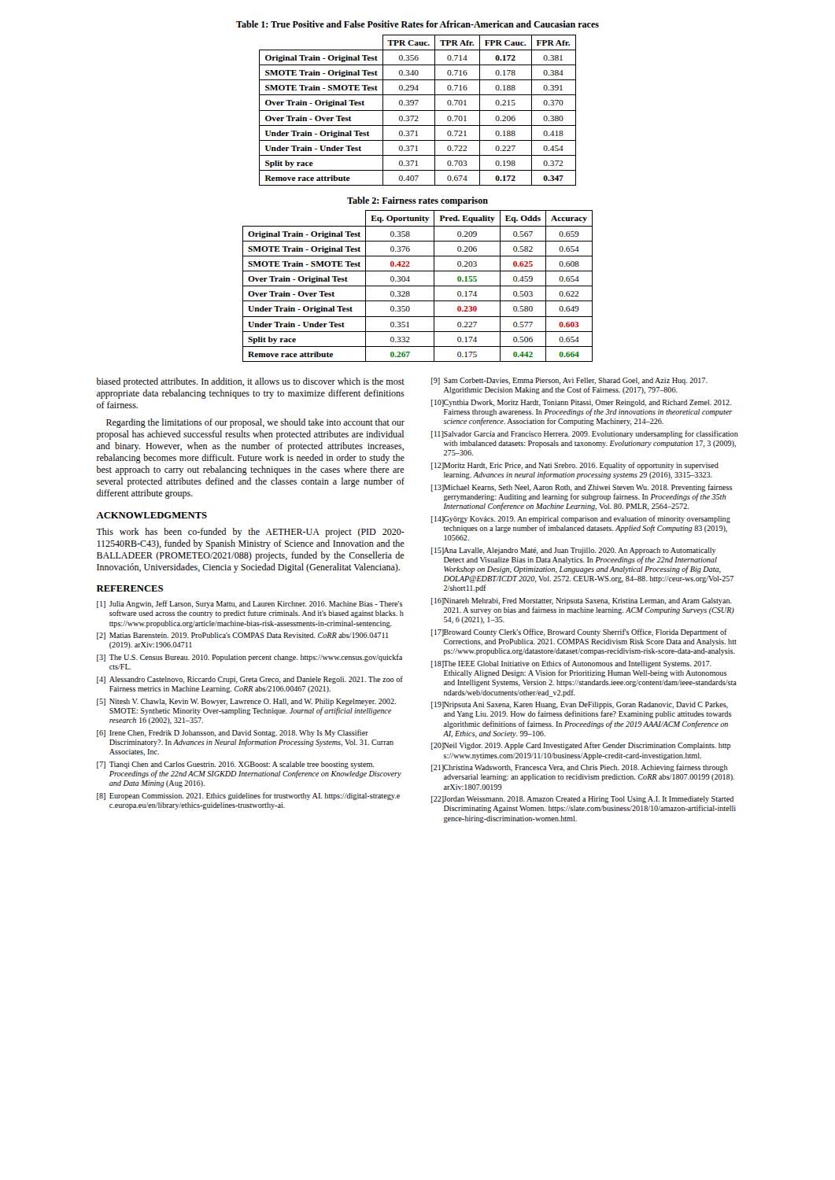Table 1: True Positive and False Positive Rates for African-American and Caucasian races
| | TPR Cauc. | TPR Afr. | FPR Cauc. | FPR Afr. |
| --- | --- | --- | --- | --- |
| Original Train - Original Test | 0.356 | 0.714 | 0.172 | 0.381 |
| SMOTE Train - Original Test | 0.340 | 0.716 | 0.178 | 0.384 |
| SMOTE Train - SMOTE Test | 0.294 | 0.716 | 0.188 | 0.391 |
| Over Train - Original Test | 0.397 | 0.701 | 0.215 | 0.370 |
| Over Train - Over Test | 0.372 | 0.701 | 0.206 | 0.380 |
| Under Train - Original Test | 0.371 | 0.721 | 0.188 | 0.418 |
| Under Train - Under Test | 0.371 | 0.722 | 0.227 | 0.454 |
| Split by race | 0.371 | 0.703 | 0.198 | 0.372 |
| Remove race attribute | 0.407 | 0.674 | 0.172 | 0.347 |
Table 2: Fairness rates comparison
| | Eq. Oportunity | Pred. Equality | Eq. Odds | Accuracy |
| --- | --- | --- | --- | --- |
| Original Train - Original Test | 0.358 | 0.209 | 0.567 | 0.659 |
| SMOTE Train - Original Test | 0.376 | 0.206 | 0.582 | 0.654 |
| SMOTE Train - SMOTE Test | 0.422 | 0.203 | 0.625 | 0.608 |
| Over Train - Original Test | 0.304 | 0.155 | 0.459 | 0.654 |
| Over Train - Over Test | 0.328 | 0.174 | 0.503 | 0.622 |
| Under Train - Original Test | 0.350 | 0.230 | 0.580 | 0.649 |
| Under Train - Under Test | 0.351 | 0.227 | 0.577 | 0.603 |
| Split by race | 0.332 | 0.174 | 0.506 | 0.654 |
| Remove race attribute | 0.267 | 0.175 | 0.442 | 0.664 |
biased protected attributes. In addition, it allows us to discover which is the most appropriate data rebalancing techniques to try to maximize different definitions of fairness.
Regarding the limitations of our proposal, we should take into account that our proposal has achieved successful results when protected attributes are individual and binary. However, when as the number of protected attributes increases, rebalancing becomes more difficult. Future work is needed in order to study the best approach to carry out rebalancing techniques in the cases where there are several protected attributes defined and the classes contain a large number of different attribute groups.
Acknowledgments
This work has been co-funded by the AETHER-UA project (PID 2020-112540RB-C43), funded by Spanish Ministry of Science and Innovation and the BALLADEER (PROMETEO/2021/088) projects, funded by the Conselleria de Innovación, Universidades, Ciencia y Sociedad Digital (Generalitat Valenciana).
References
Julia Angwin, Jeff Larson, Surya Mattu, and Lauren Kirchner. 2016. Machine Bias - There's software used across the country to predict future criminals. And it's biased against blacks. https://www.propublica.org/article/machine-bias-risk-assessments-in-criminal-sentencing.
Matias Barenstein. 2019. ProPublica's COMPAS Data Revisited. CoRR abs/1906.04711 (2019). arXiv:1906.04711
The U.S. Census Bureau. 2010. Population percent change. https://www.census.gov/quickfacts/FL.
Alessandro Castelnovo, Riccardo Crupi, Greta Greco, and Daniele Regoli. 2021. The zoo of Fairness metrics in Machine Learning. CoRR abs/2106.00467 (2021).
Nitesh V. Chawla, Kevin W. Bowyer, Lawrence O. Hall, and W. Philip Kegelmeyer. 2002. SMOTE: Synthetic Minority Over-sampling Technique. Journal of artificial intelligence research 16 (2002), 321–357.
Irene Chen, Fredrik D Johansson, and David Sontag. 2018. Why Is My Classifier Discriminatory?. In Advances in Neural Information Processing Systems, Vol. 31. Curran Associates, Inc.
Tianqi Chen and Carlos Guestrin. 2016. XGBoost: A scalable tree boosting system. Proceedings of the 22nd ACM SIGKDD International Conference on Knowledge Discovery and Data Mining (Aug 2016).
European Commission. 2021. Ethics guidelines for trustworthy AI. https://digital-strategy.ec.europa.eu/en/library/ethics-guidelines-trustworthy-ai.
Sam Corbett-Davies, Emma Pierson, Avi Feller, Sharad Goel, and Aziz Huq. 2017. Algorithmic Decision Making and the Cost of Fairness. (2017), 797–806.
Cynthia Dwork, Moritz Hardt, Toniann Pitassi, Omer Reingold, and Richard Zemel. 2012. Fairness through awareness. In Proceedings of the 3rd innovations in theoretical computer science conference. Association for Computing Machinery, 214–226.
Salvador García and Francisco Herrera. 2009. Evolutionary undersampling for classification with imbalanced datasets: Proposals and taxonomy. Evolutionary computation 17, 3 (2009), 275–306.
Moritz Hardt, Eric Price, and Nati Srebro. 2016. Equality of opportunity in supervised learning. Advances in neural information processing systems 29 (2016), 3315–3323.
Michael Kearns, Seth Neel, Aaron Roth, and Zhiwei Steven Wu. 2018. Preventing fairness gerrymandering: Auditing and learning for subgroup fairness. In Proceedings of the 35th International Conference on Machine Learning, Vol. 80. PMLR, 2564–2572.
György Kovács. 2019. An empirical comparison and evaluation of minority oversampling techniques on a large number of imbalanced datasets. Applied Soft Computing 83 (2019), 105662.
Ana Lavalle, Alejandro Maté, and Juan Trujillo. 2020. An Approach to Automatically Detect and Visualize Bias in Data Analytics. In Proceedings of the 22nd International Workshop on Design, Optimization, Languages and Analytical Processing of Big Data, DOLAP@EDBT/ICDT 2020, Vol. 2572. CEUR-WS.org, 84–88. http://ceur-ws.org/Vol-2572/short11.pdf
Ninareh Mehrabi, Fred Morstatter, Nripsuta Saxena, Kristina Lerman, and Aram Galstyan. 2021. A survey on bias and fairness in machine learning. ACM Computing Surveys (CSUR) 54, 6 (2021), 1–35.
Broward County Clerk's Office, Broward County Sherrif's Office, Florida Department of Corrections, and ProPublica. 2021. COMPAS Recidivism Risk Score Data and Analysis. https://www.propublica.org/datastore/dataset/compas-recidivism-risk-score-data-and-analysis.
The IEEE Global Initiative on Ethics of Autonomous and Intelligent Systems. 2017. Ethically Aligned Design: A Vision for Prioritizing Human Well-being with Autonomous and Intelligent Systems, Version 2. https://standards.ieee.org/content/dam/ieee-standards/standards/web/documents/other/ead_v2.pdf.
Nripsuta Ani Saxena, Karen Huang, Evan DeFilippis, Goran Radanovic, David C Parkes, and Yang Liu. 2019. How do fairness definitions fare? Examining public attitudes towards algorithmic definitions of fairness. In Proceedings of the 2019 AAAI/ACM Conference on AI, Ethics, and Society. 99–106.
Neil Vigdor. 2019. Apple Card Investigated After Gender Discrimination Complaints. https://www.nytimes.com/2019/11/10/business/Apple-credit-card-investigation.html.
Christina Wadsworth, Francesca Vera, and Chris Piech. 2018. Achieving fairness through adversarial learning: an application to recidivism prediction. CoRR abs/1807.00199 (2018). arXiv:1807.00199
Jordan Weissmann. 2018. Amazon Created a Hiring Tool Using A.I. It Immediately Started Discriminating Against Women. https://slate.com/business/2018/10/amazon-artificial-intelligence-hiring-discrimination-women.html.